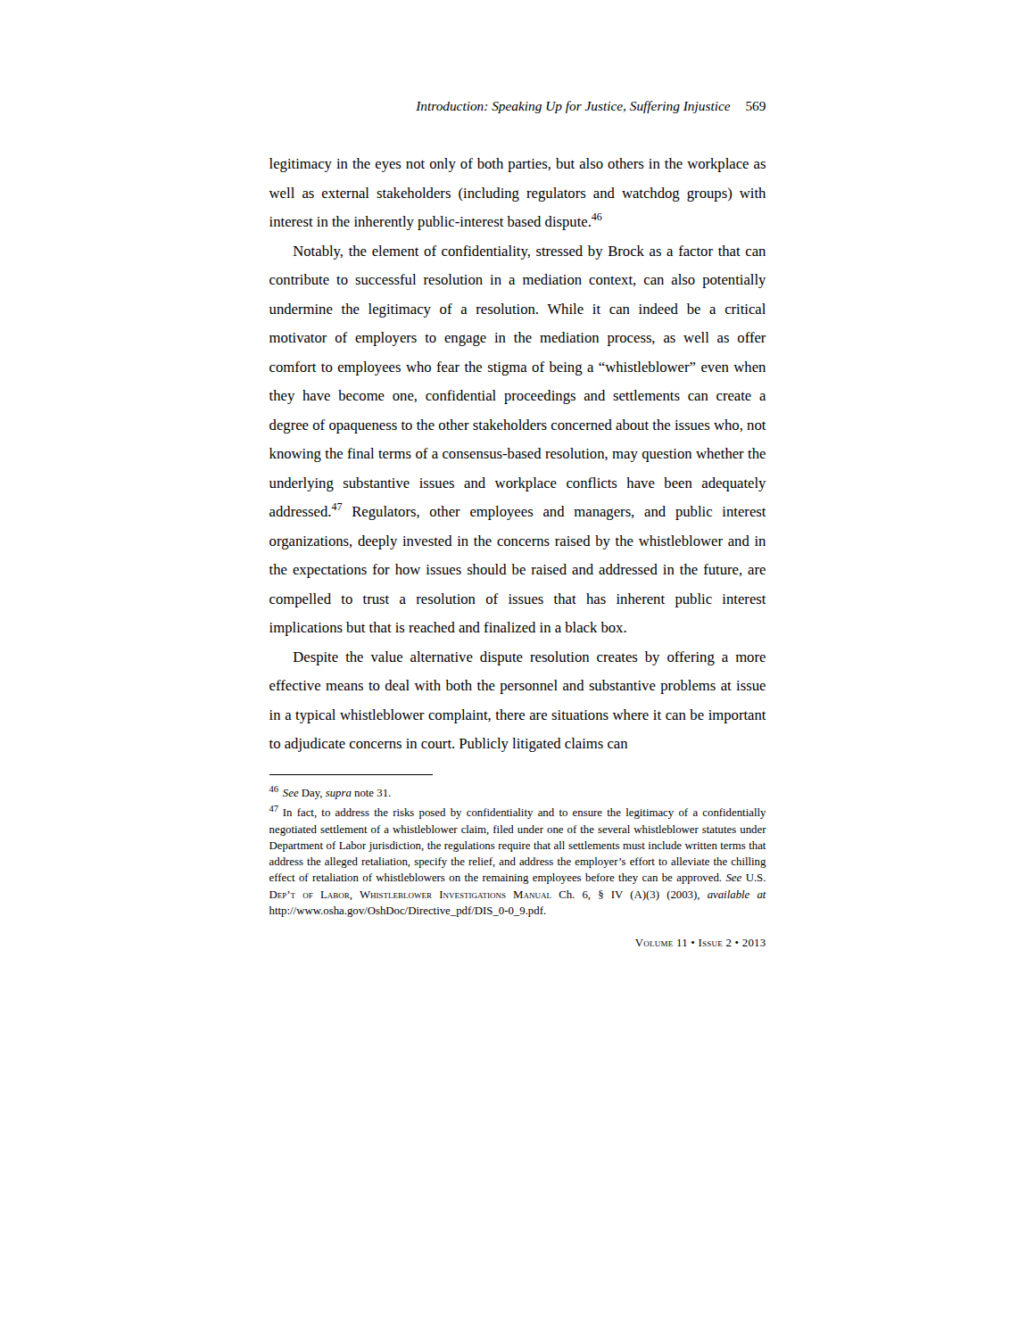Introduction: Speaking Up for Justice, Suffering Injustice 569
legitimacy in the eyes not only of both parties, but also others in the workplace as well as external stakeholders (including regulators and watchdog groups) with interest in the inherently public-interest based dispute.46
Notably, the element of confidentiality, stressed by Brock as a factor that can contribute to successful resolution in a mediation context, can also potentially undermine the legitimacy of a resolution. While it can indeed be a critical motivator of employers to engage in the mediation process, as well as offer comfort to employees who fear the stigma of being a “whistleblower” even when they have become one, confidential proceedings and settlements can create a degree of opaqueness to the other stakeholders concerned about the issues who, not knowing the final terms of a consensus-based resolution, may question whether the underlying substantive issues and workplace conflicts have been adequately addressed.47 Regulators, other employees and managers, and public interest organizations, deeply invested in the concerns raised by the whistleblower and in the expectations for how issues should be raised and addressed in the future, are compelled to trust a resolution of issues that has inherent public interest implications but that is reached and finalized in a black box.
Despite the value alternative dispute resolution creates by offering a more effective means to deal with both the personnel and substantive problems at issue in a typical whistleblower complaint, there are situations where it can be important to adjudicate concerns in court. Publicly litigated claims can
46 See Day, supra note 31.
47 In fact, to address the risks posed by confidentiality and to ensure the legitimacy of a confidentially negotiated settlement of a whistleblower claim, filed under one of the several whistleblower statutes under Department of Labor jurisdiction, the regulations require that all settlements must include written terms that address the alleged retaliation, specify the relief, and address the employer’s effort to alleviate the chilling effect of retaliation of whistleblowers on the remaining employees before they can be approved. See U.S. Dep’t of Labor, Whistleblower Investigations Manual Ch. 6, § IV (A)(3) (2003), available at http://www.osha.gov/OshDoc/Directive_pdf/DIS_0-0_9.pdf.
Volume 11 • Issue 2 • 2013